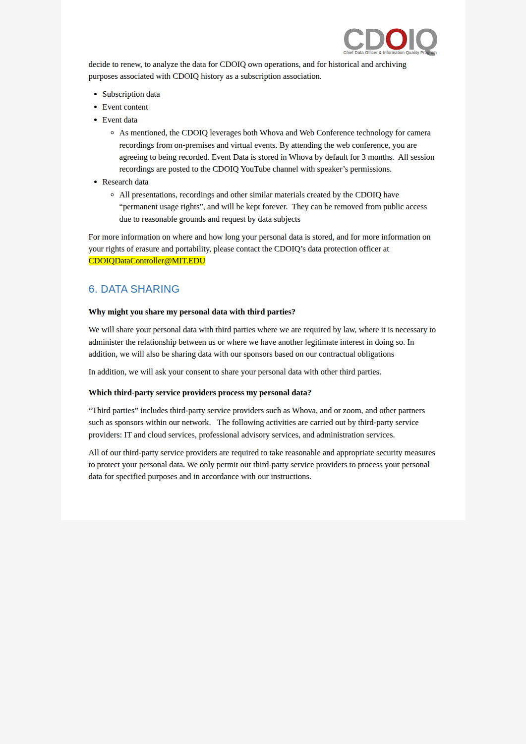CDOIQ
Chief Data Officer & Information Quality Program
decide to renew, to analyze the data for CDOIQ own operations, and for historical and archiving purposes associated with CDOIQ history as a subscription association.
Subscription data
Event content
Event data
As mentioned, the CDOIQ leverages both Whova and Web Conference technology for camera recordings from on-premises and virtual events. By attending the web conference, you are agreeing to being recorded. Event Data is stored in Whova by default for 3 months. All session recordings are posted to the CDOIQ YouTube channel with speaker’s permissions.
Research data
All presentations, recordings and other similar materials created by the CDOIQ have “permanent usage rights”, and will be kept forever. They can be removed from public access due to reasonable grounds and request by data subjects
For more information on where and how long your personal data is stored, and for more information on your rights of erasure and portability, please contact the CDOIQ’s data protection officer at CDOIQDataController@MIT.EDU
6. DATA SHARING
Why might you share my personal data with third parties?
We will share your personal data with third parties where we are required by law, where it is necessary to administer the relationship between us or where we have another legitimate interest in doing so. In addition, we will also be sharing data with our sponsors based on our contractual obligations
In addition, we will ask your consent to share your personal data with other third parties.
Which third-party service providers process my personal data?
“Third parties” includes third-party service providers such as Whova, and or zoom, and other partners such as sponsors within our network. The following activities are carried out by third-party service providers: IT and cloud services, professional advisory services, and administration services.
All of our third-party service providers are required to take reasonable and appropriate security measures to protect your personal data. We only permit our third-party service providers to process your personal data for specified purposes and in accordance with our instructions.